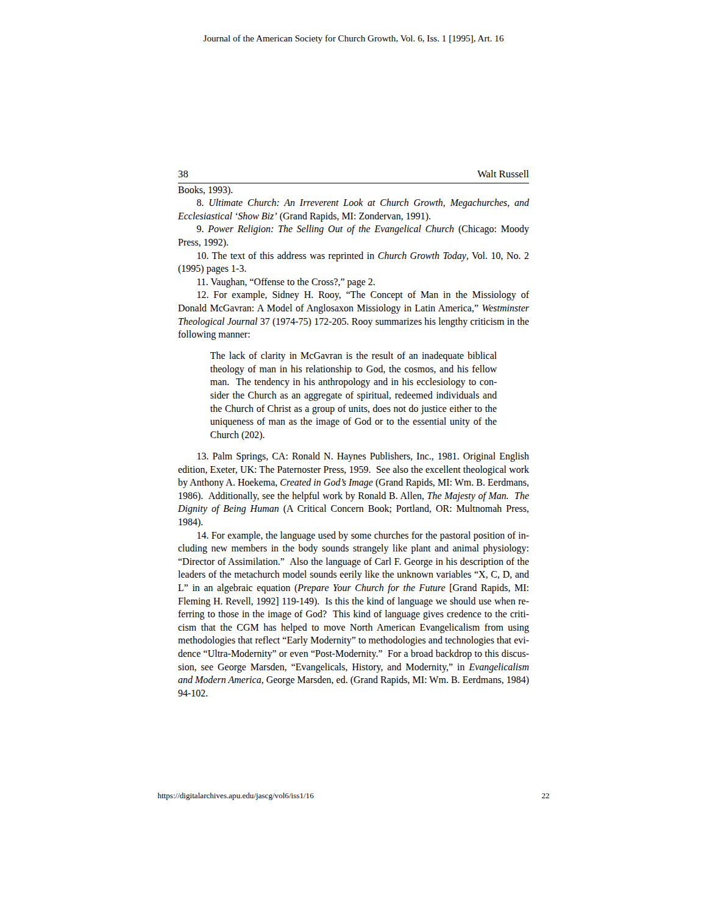Journal of the American Society for Church Growth, Vol. 6, Iss. 1 [1995], Art. 16
38 Walt Russell
Books, 1993).
8. Ultimate Church: An Irreverent Look at Church Growth, Megachurches, and Ecclesiastical ‘Show Biz’ (Grand Rapids, MI: Zondervan, 1991).
9. Power Religion: The Selling Out of the Evangelical Church (Chicago: Moody Press, 1992).
10. The text of this address was reprinted in Church Growth Today, Vol. 10, No. 2 (1995) pages 1-3.
11. Vaughan, “Offense to the Cross?,” page 2.
12. For example, Sidney H. Rooy, “The Concept of Man in the Missiology of Donald McGavran: A Model of Anglosaxon Missiology in Latin America,” Westminster Theological Journal 37 (1974-75) 172-205. Rooy summarizes his lengthy criticism in the following manner:
The lack of clarity in McGavran is the result of an inadequate biblical theology of man in his relationship to God, the cosmos, and his fellow man. The tendency in his anthropology and in his ecclesiology to consider the Church as an aggregate of spiritual, redeemed individuals and the Church of Christ as a group of units, does not do justice either to the uniqueness of man as the image of God or to the essential unity of the Church (202).
13. Palm Springs, CA: Ronald N. Haynes Publishers, Inc., 1981. Original English edition, Exeter, UK: The Paternoster Press, 1959. See also the excellent theological work by Anthony A. Hoekema, Created in God’s Image (Grand Rapids, MI: Wm. B. Eerdmans, 1986). Additionally, see the helpful work by Ronald B. Allen, The Majesty of Man. The Dignity of Being Human (A Critical Concern Book; Portland, OR: Multnomah Press, 1984).
14. For example, the language used by some churches for the pastoral position of including new members in the body sounds strangely like plant and animal physiology: “Director of Assimilation.” Also the language of Carl F. George in his description of the leaders of the metachurch model sounds eerily like the unknown variables “X, C, D, and L” in an algebraic equation (Prepare Your Church for the Future [Grand Rapids, MI: Fleming H. Revell, 1992] 119-149). Is this the kind of language we should use when referring to those in the image of God? This kind of language gives credence to the criticism that the CGM has helped to move North American Evangelicalism from using methodologies that reflect “Early Modernity” to methodologies and technologies that evidence “Ultra-Modernity” or even “Post-Modernity.” For a broad backdrop to this discussion, see George Marsden, “Evangelicals, History, and Modernity,” in Evangelicalism and Modern America, George Marsden, ed. (Grand Rapids, MI: Wm. B. Eerdmans, 1984) 94-102.
https://digitalarchives.apu.edu/jascg/vol6/iss1/16 22